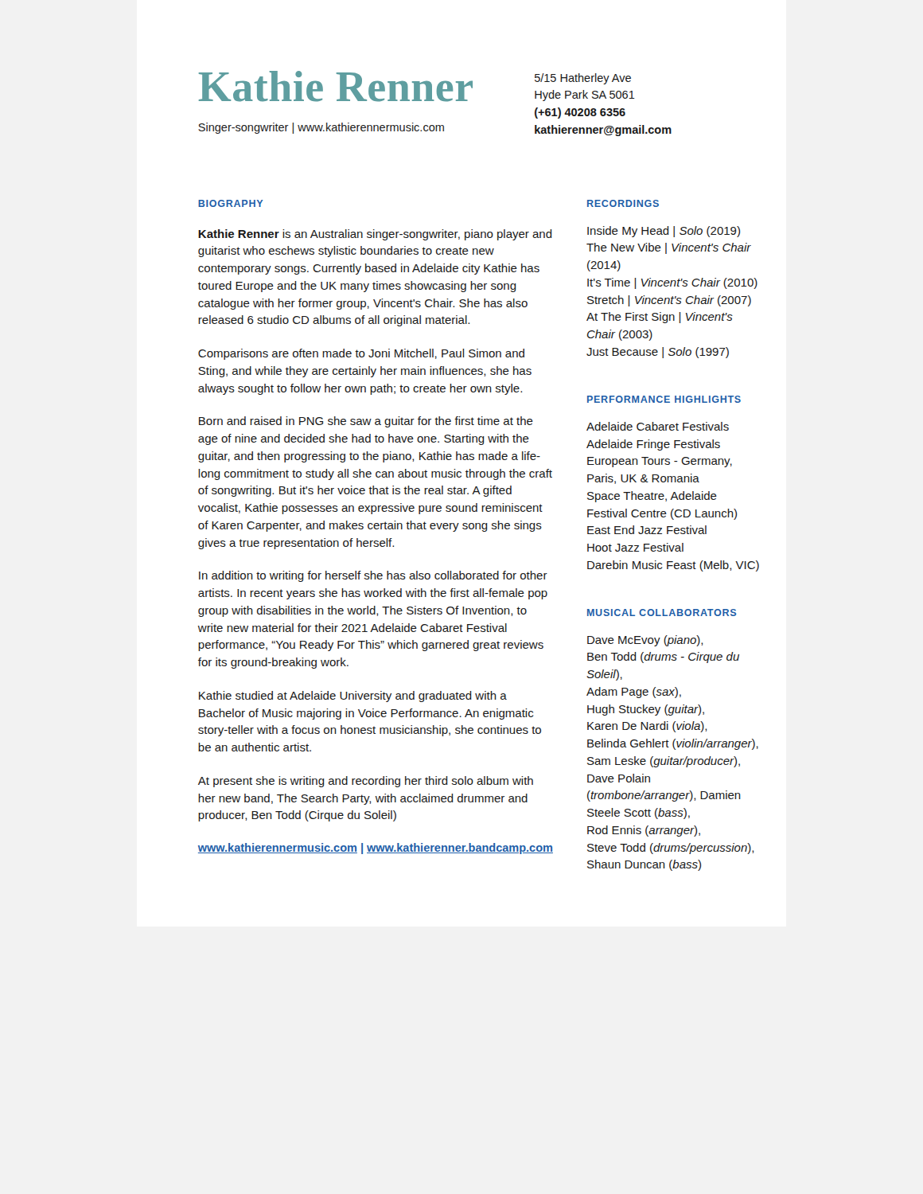Kathie Renner
Singer-songwriter | www.kathierennermusic.com
5/15 Hatherley Ave
Hyde Park SA 5061
(+61) 40208 6356
kathierenner@gmail.com
Biography
Kathie Renner is an Australian singer-songwriter, piano player and guitarist who eschews stylistic boundaries to create new contemporary songs. Currently based in Adelaide city Kathie has toured Europe and the UK many times showcasing her song catalogue with her former group, Vincent's Chair. She has also released 6 studio CD albums of all original material.
Comparisons are often made to Joni Mitchell, Paul Simon and Sting, and while they are certainly her main influences, she has always sought to follow her own path; to create her own style.
Born and raised in PNG she saw a guitar for the first time at the age of nine and decided she had to have one. Starting with the guitar, and then progressing to the piano, Kathie has made a life-long commitment to study all she can about music through the craft of songwriting. But it's her voice that is the real star. A gifted vocalist, Kathie possesses an expressive pure sound reminiscent of Karen Carpenter, and makes certain that every song she sings gives a true representation of herself.
In addition to writing for herself she has also collaborated for other artists. In recent years she has worked with the first all-female pop group with disabilities in the world, The Sisters Of Invention, to write new material for their 2021 Adelaide Cabaret Festival performance, “You Ready For This” which garnered great reviews for its ground-breaking work.
Kathie studied at Adelaide University and graduated with a Bachelor of Music majoring in Voice Performance. An enigmatic story-teller with a focus on honest musicianship, she continues to be an authentic artist.
At present she is writing and recording her third solo album with her new band, The Search Party, with acclaimed drummer and producer, Ben Todd (Cirque du Soleil)
www.kathierennermusic.com|www.kathierenner.bandcamp.com
Recordings
Inside My Head | Solo (2019)
The New Vibe | Vincent's Chair (2014)
It's Time | Vincent's Chair (2010)
Stretch | Vincent's Chair (2007)
At The First Sign | Vincent's Chair (2003)
Just Because | Solo (1997)
Performance Highlights
Adelaide Cabaret Festivals
Adelaide Fringe Festivals
European Tours - Germany, Paris, UK & Romania
Space Theatre, Adelaide Festival Centre (CD Launch)
East End Jazz Festival
Hoot Jazz Festival
Darebin Music Feast (Melb, VIC)
Musical Collaborators
Dave McEvoy (piano),
Ben Todd (drums - Cirque du Soleil),
Adam Page (sax),
Hugh Stuckey (guitar),
Karen De Nardi (viola),
Belinda Gehlert (violin/arranger),
Sam Leske (guitar/producer),
Dave Polain (trombone/arranger), Damien Steele Scott (bass),
Rod Ennis (arranger),
Steve Todd (drums/percussion),
Shaun Duncan (bass)